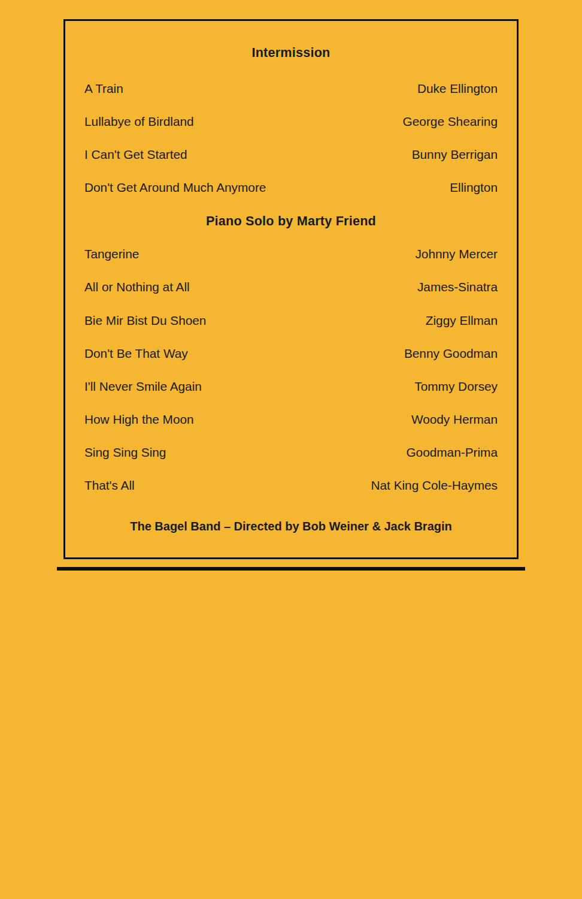Intermission
A Train Duke Ellington
Lullabye of Birdland George Shearing
I Can't Get Started Bunny Berrigan
Don't Get Around Much Anymore Ellington
Piano Solo by Marty Friend
Tangerine Johnny Mercer
All or Nothing at All James-Sinatra
Bie Mir Bist Du Shoen Ziggy Ellman
Don't Be That Way Benny Goodman
I'll Never Smile Again Tommy Dorsey
How High the Moon Woody Herman
Sing Sing Sing Goodman-Prima
That's All Nat King Cole-Haymes
The Bagel Band – Directed by Bob Weiner & Jack Bragin